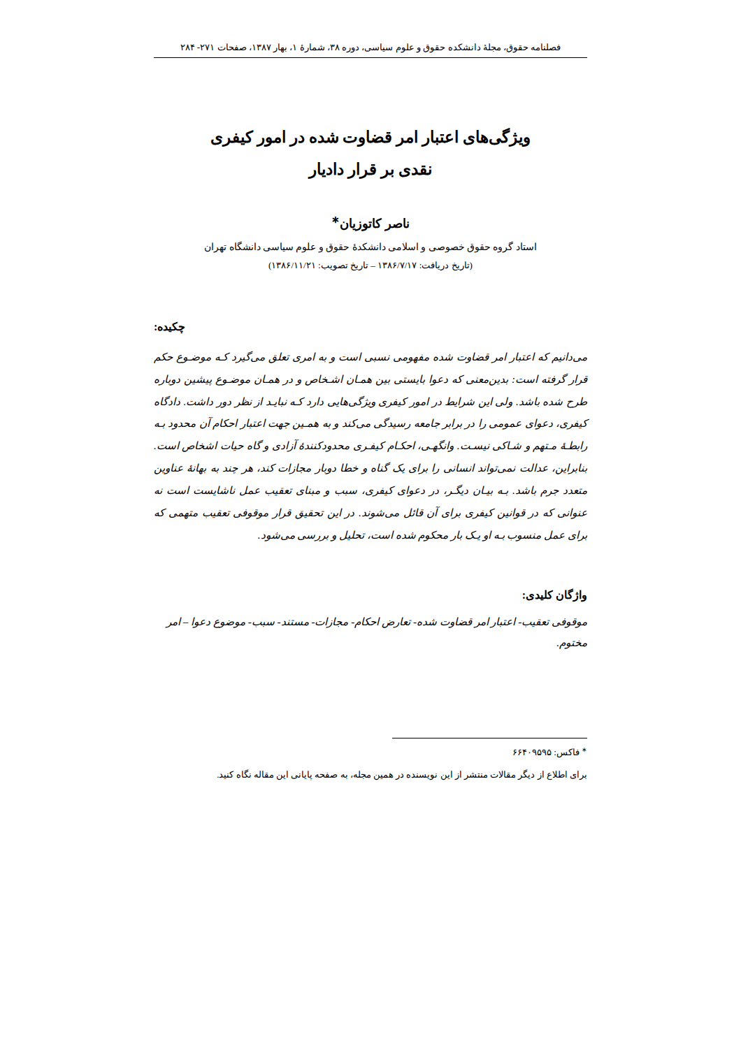فصلنامه حقوق، مجلهٔ دانشکده حقوق و علوم سیاسی، دوره ۳۸، شمارهٔ ۱، بهار ۱۳۸۷، صفحات ۲۷۱- ۲۸۴
ویژگی‌های اعتبار امر قضاوت شده در امور کیفری
نقدی بر قرار دادیار
ناصر کاتوزیان∗
استاد گروه حقوق خصوصی و اسلامی دانشکدهٔ حقوق و علوم سیاسی دانشگاه تهران
(تاریخ دریافت: ۱۳۸۶/۷/۱۷ – تاریخ تصویب: ۱۳۸۶/۱۱/۲۱)
چکیده:
می‌دانیم که اعتبار امر قضاوت شده مفهومی نسبی است و به امری تعلق می‌گیرد کـه موضـوع حکم قرار گرفته است: بدین‌معنی که دعوا بایستی بین همـان اشـخاص و در همـان موضـوع پیشین دوباره طرح شده باشد. ولی این شرایط در امور کیفری ویژگی‌هایی دارد کـه نبایـد از نظر دور داشت. دادگاه کیفری، دعوای عمومی را در برابر جامعه رسیدگی می‌کند و به همـین جهت اعتبار احکام آن محدود بـه رابطـهٔ مـتهم و شـاکی نیسـت. وانگهـی، احکـام کیفـری محدودکنندهٔ آزادی و گاه حیات اشخاص است. بنابراین، عدالت نمی‌تواند انسانی را برای یک گناه و خطا دوبار مجازات کند، هر چند به بهانهٔ عناوین متعدد جرم باشد. بـه بیـان دیگـر، در دعوای کیفری، سبب و مبنای تعقیب عمل ناشایست است نه عنوانی که در قوانین کیفری برای آن قائل می‌شوند. در این تحقیق قرار موقوفی تعقیب متهمی که برای عمل منسوب بـه او یـک بار محکوم شده است، تحلیل و بررسی می‌شود.
واژگان کلیدی:
موقوفی تعقیب- اعتبار امر قضاوت شده- تعارض احکام- مجازات- مستند- سبب- موضوع دعوا – امر مختوم.
∗ فاکس: ۶۶۴۰۹۵۹۵
برای اطلاع از دیگر مقالات منتشر از این نویسنده در همین مجله، به صفحه پایانی این مقاله نگاه کنید.